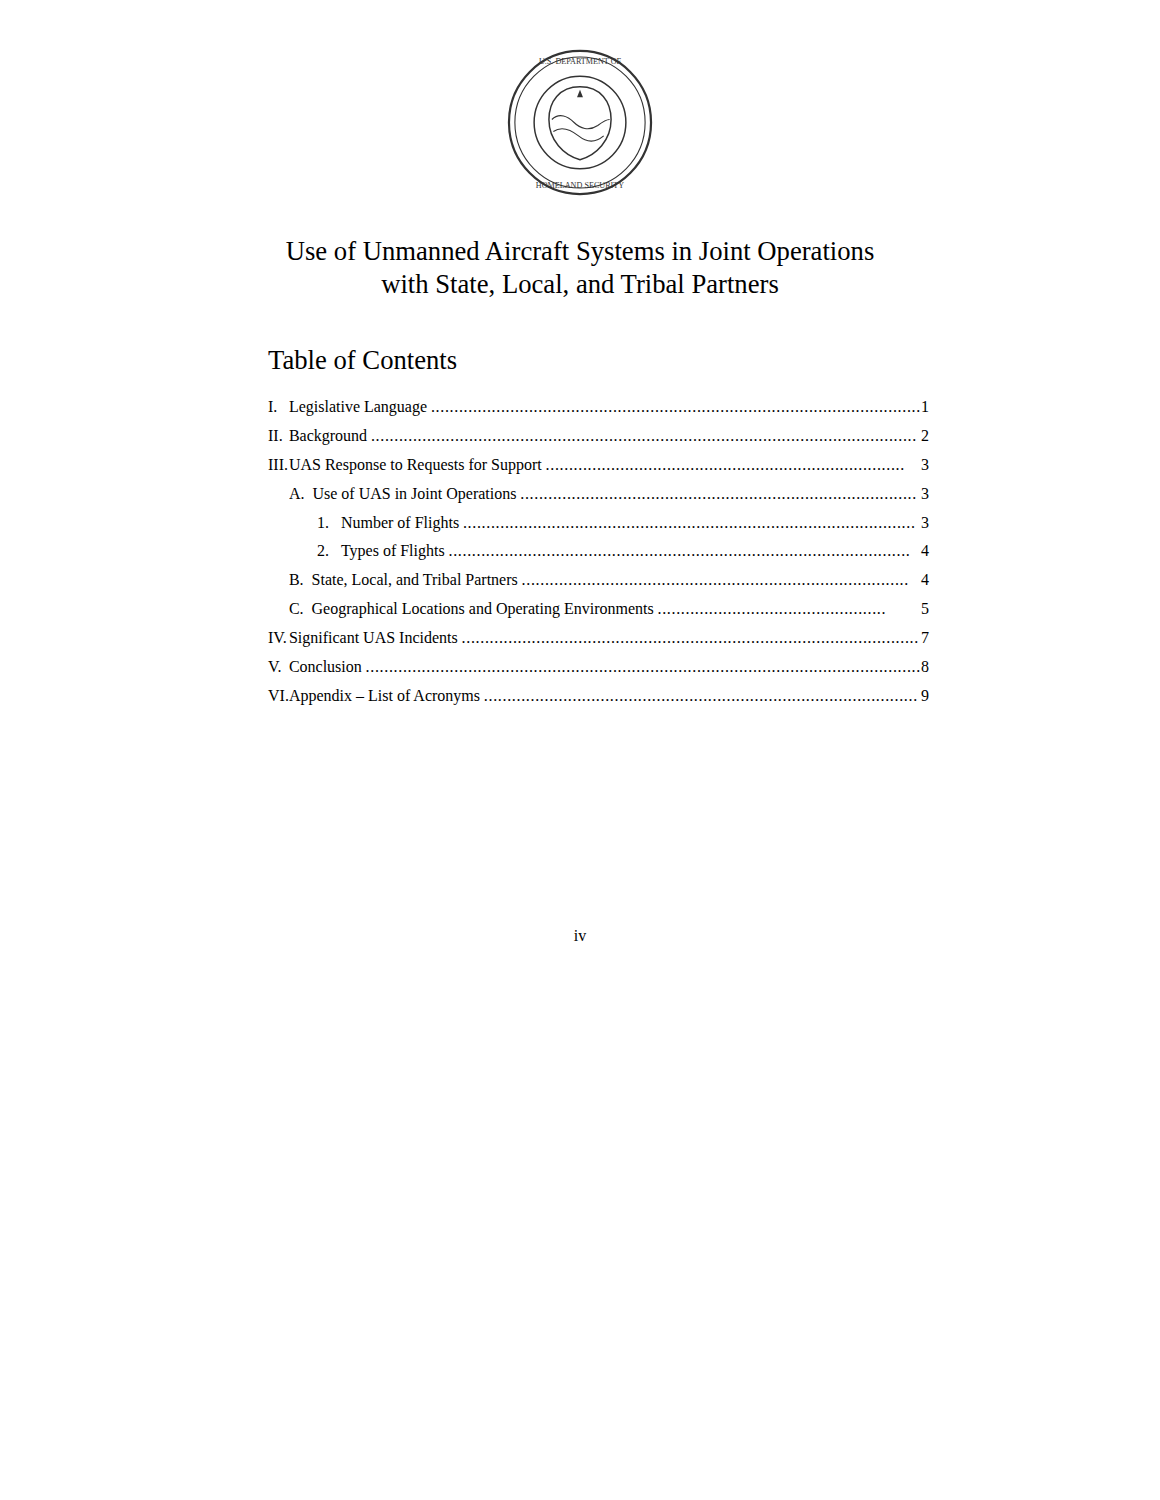Use of Unmanned Aircraft Systems in Joint Operations
with State, Local, and Tribal Partners
Table of Contents
| I. | Legislative Language ......................................................................................................... | 1 |
| II. | Background ..................................................................................................................... | 2 |
| III. | UAS Response to Requests for Support ............................................................................. | 3 |
| | A. Use of UAS in Joint Operations ..................................................................................... | 3 |
| | 1. Number of Flights ................................................................................................. | 3 |
| | 2. Types of Flights ................................................................................................... | 4 |
| | B. State, Local, and Tribal Partners ................................................................................... | 4 |
| | C. Geographical Locations and Operating Environments ................................................. | 5 |
| IV. | Significant UAS Incidents .................................................................................................. | 7 |
| V. | Conclusion ....................................................................................................................... | 8 |
| VI. | Appendix – List of Acronyms ............................................................................................. | 9 |
iv